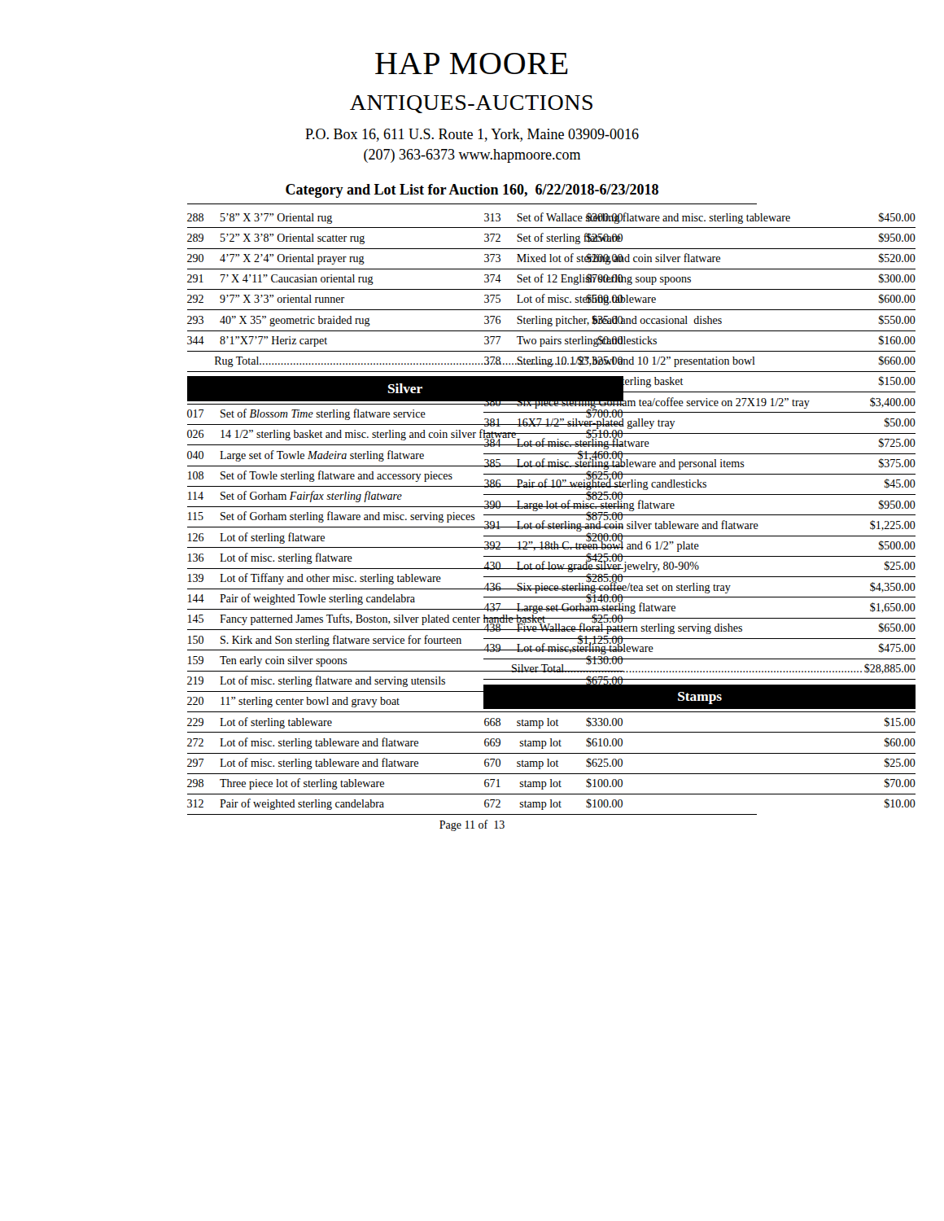HAP MOORE
ANTIQUES-AUCTIONS
P.O. Box 16, 611 U.S. Route 1, York, Maine 03909-0016
(207) 363-6373 www.hapmoore.com
Category and Lot List for Auction 160, 6/22/2018-6/23/2018
| 288 | 5’8” X 3’7” Oriental rug | $300.00 |
| 289 | 5’2” X 3’8” Oriental scatter rug | $250.00 |
| 290 | 4’7” X 2’4” Oriental prayer rug | $200.00 |
| 291 | 7’ X 4’11” Caucasian oriental rug | $700.00 |
| 292 | 9’7” X 3’3” oriental runner | $500.00 |
| 293 | 40” X 35” geometric braided rug | $35.00 |
| 344 | 8’1”X7’7” Heriz carpet | $0.00 |
| Rug Total ....................................................................................................... $3,325.00 |
| Silver |
| 017 | Set of Blossom Time sterling flatware service | $700.00 |
| 026 | 14 1/2” sterling basket and misc. sterling and coin silver flatware | $510.00 |
| 040 | Large set of Towle Madeira sterling flatware | $1,460.00 |
| 108 | Set of Towle sterling flatware and accessory pieces | $625.00 |
| 114 | Set of Gorham Fairfax sterling flatware | $825.00 |
| 115 | Set of Gorham sterling flaware and misc. serving pieces | $875.00 |
| 126 | Lot of sterling flatware | $200.00 |
| 136 | Lot of misc. sterling flatware | $425.00 |
| 139 | Lot of Tiffany and other misc. sterling tableware | $285.00 |
| 144 | Pair of weighted Towle sterling candelabra | $140.00 |
| 145 | Fancy patterned James Tufts, Boston, silver plated center handle basket | $25.00 |
| 150 | S. Kirk and Son sterling flatware service for fourteen | $1,125.00 |
| 159 | Ten early coin silver spoons | $130.00 |
| 219 | Lot of misc. sterling flatware and serving utensils | $675.00 |
| 220 | 11” sterling center bowl and gravy boat | $360.00 |
| 229 | Lot of sterling tableware | $330.00 |
| 272 | Lot of misc. sterling tableware and flatware | $610.00 |
| 297 | Lot of misc. sterling tableware and flatware | $625.00 |
| 298 | Three piece lot of sterling tableware | $100.00 |
| 312 | Pair of weighted sterling candelabra | $100.00 |
| 313 | Set of Wallace sterling flatware and misc. sterling tableware | $450.00 |
| 372 | Set of sterling flatware | $950.00 |
| 373 | Mixed lot of sterling and coin silver flatware | $520.00 |
| 374 | Set of 12 English sterling soup spoons | $300.00 |
| 375 | Lot of misc. sterling tableware | $600.00 |
| 376 | Sterling pitcher, bread and occasional dishes | $550.00 |
| 377 | Two pairs sterling candlesticks | $160.00 |
| 378 | Sterling 10 1/2” bowl and 10 1/2” presentation bowl | $660.00 |
| 379 | Fancy reticulated 11” sterling basket | $150.00 |
| 380 | Six piece sterling Gorham tea/coffee service on 27X19 1/2” tray | $3,400.00 |
| 381 | 16X7 1/2” silver-plated galley tray | $50.00 |
| 384 | Lot of misc. sterling flatware | $725.00 |
| 385 | Lot of misc. sterling tableware and personal items | $375.00 |
| 386 | Pair of 10” weighted sterling candlesticks | $45.00 |
| 390 | Large lot of misc. sterling flatware | $950.00 |
| 391 | Lot of sterling and coin silver tableware and flatware | $1,225.00 |
| 392 | 12”, 18th C. treen bowl and 6 1/2” plate | $500.00 |
| 430 | Lot of low grade silver jewelry, 80-90% | $25.00 |
| 436 | Six piece sterling coffee/tea set on sterling tray | $4,350.00 |
| 437 | Large set Gorham sterling flatware | $1,650.00 |
| 438 | Five Wallace floral pattern sterling serving dishes | $650.00 |
| 439 | Lot of misc,sterling tableware | $475.00 |
| Silver Total ................................................................................................. $28,885.00 |
| Stamps |
| 668 | stamp lot | $15.00 |
| 669 | stamp lot | $60.00 |
| 670 | stamp lot | $25.00 |
| 671 | stamp lot | $70.00 |
| 672 | stamp lot | $10.00 |
Page 11 of 13